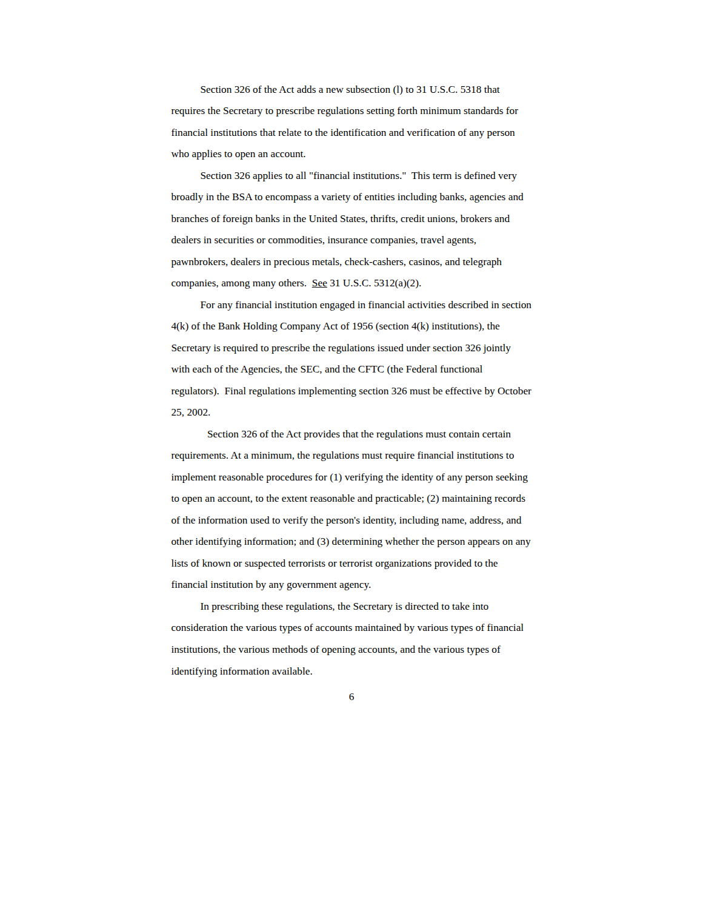Section 326 of the Act adds a new subsection (l) to 31 U.S.C. 5318 that requires the Secretary to prescribe regulations setting forth minimum standards for financial institutions that relate to the identification and verification of any person who applies to open an account.
Section 326 applies to all "financial institutions." This term is defined very broadly in the BSA to encompass a variety of entities including banks, agencies and branches of foreign banks in the United States, thrifts, credit unions, brokers and dealers in securities or commodities, insurance companies, travel agents, pawnbrokers, dealers in precious metals, check-cashers, casinos, and telegraph companies, among many others. See 31 U.S.C. 5312(a)(2).
For any financial institution engaged in financial activities described in section 4(k) of the Bank Holding Company Act of 1956 (section 4(k) institutions), the Secretary is required to prescribe the regulations issued under section 326 jointly with each of the Agencies, the SEC, and the CFTC (the Federal functional regulators). Final regulations implementing section 326 must be effective by October 25, 2002.
Section 326 of the Act provides that the regulations must contain certain requirements. At a minimum, the regulations must require financial institutions to implement reasonable procedures for (1) verifying the identity of any person seeking to open an account, to the extent reasonable and practicable; (2) maintaining records of the information used to verify the person's identity, including name, address, and other identifying information; and (3) determining whether the person appears on any lists of known or suspected terrorists or terrorist organizations provided to the financial institution by any government agency.
In prescribing these regulations, the Secretary is directed to take into consideration the various types of accounts maintained by various types of financial institutions, the various methods of opening accounts, and the various types of identifying information available.
6